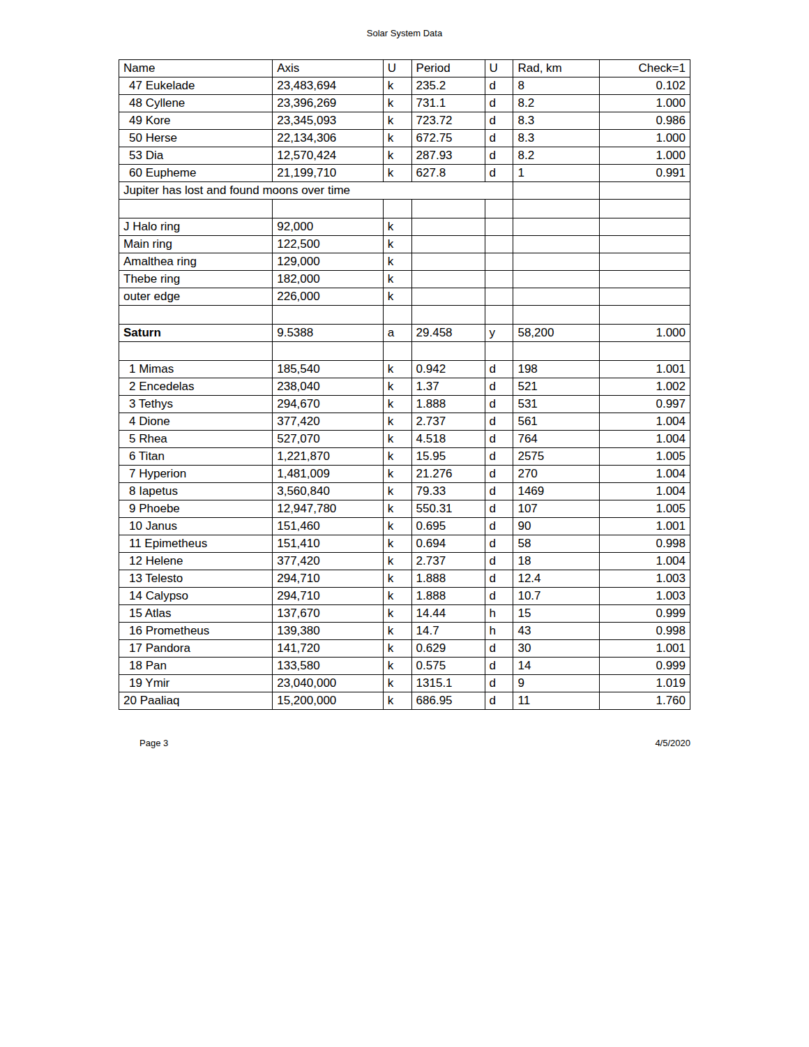Solar System Data
| Name | Axis | U | Period | U | Rad, km | Check=1 |
| --- | --- | --- | --- | --- | --- | --- |
| 47 Eukelade | 23,483,694 | k | 235.2 | d | 8 | 0.102 |
| 48 Cyllene | 23,396,269 | k | 731.1 | d | 8.2 | 1.000 |
| 49 Kore | 23,345,093 | k | 723.72 | d | 8.3 | 0.986 |
| 50 Herse | 22,134,306 | k | 672.75 | d | 8.3 | 1.000 |
| 53 Dia | 12,570,424 | k | 287.93 | d | 8.2 | 1.000 |
| 60 Eupheme | 21,199,710 | k | 627.8 | d | 1 | 0.991 |
| Jupiter has lost and found moons over time | | |
| J Halo ring | 92,000 | k | | | | |
| Main ring | 122,500 | k | | | | |
| Amalthea ring | 129,000 | k | | | | |
| Thebe ring | 182,000 | k | | | | |
| outer edge | 226,000 | k | | | | |
| Saturn | 9.5388 | a | 29.458 | y | 58,200 | 1.000 |
| 1 Mimas | 185,540 | k | 0.942 | d | 198 | 1.001 |
| 2 Encedelas | 238,040 | k | 1.37 | d | 521 | 1.002 |
| 3 Tethys | 294,670 | k | 1.888 | d | 531 | 0.997 |
| 4 Dione | 377,420 | k | 2.737 | d | 561 | 1.004 |
| 5 Rhea | 527,070 | k | 4.518 | d | 764 | 1.004 |
| 6 Titan | 1,221,870 | k | 15.95 | d | 2575 | 1.005 |
| 7 Hyperion | 1,481,009 | k | 21.276 | d | 270 | 1.004 |
| 8 Iapetus | 3,560,840 | k | 79.33 | d | 1469 | 1.004 |
| 9 Phoebe | 12,947,780 | k | 550.31 | d | 107 | 1.005 |
| 10 Janus | 151,460 | k | 0.695 | d | 90 | 1.001 |
| 11 Epimetheus | 151,410 | k | 0.694 | d | 58 | 0.998 |
| 12 Helene | 377,420 | k | 2.737 | d | 18 | 1.004 |
| 13 Telesto | 294,710 | k | 1.888 | d | 12.4 | 1.003 |
| 14 Calypso | 294,710 | k | 1.888 | d | 10.7 | 1.003 |
| 15 Atlas | 137,670 | k | 14.44 | h | 15 | 0.999 |
| 16 Prometheus | 139,380 | k | 14.7 | h | 43 | 0.998 |
| 17 Pandora | 141,720 | k | 0.629 | d | 30 | 1.001 |
| 18 Pan | 133,580 | k | 0.575 | d | 14 | 0.999 |
| 19 Ymir | 23,040,000 | k | 1315.1 | d | 9 | 1.019 |
| 20 Paaliaq | 15,200,000 | k | 686.95 | d | 11 | 1.760 |
Page 3
4/5/2020